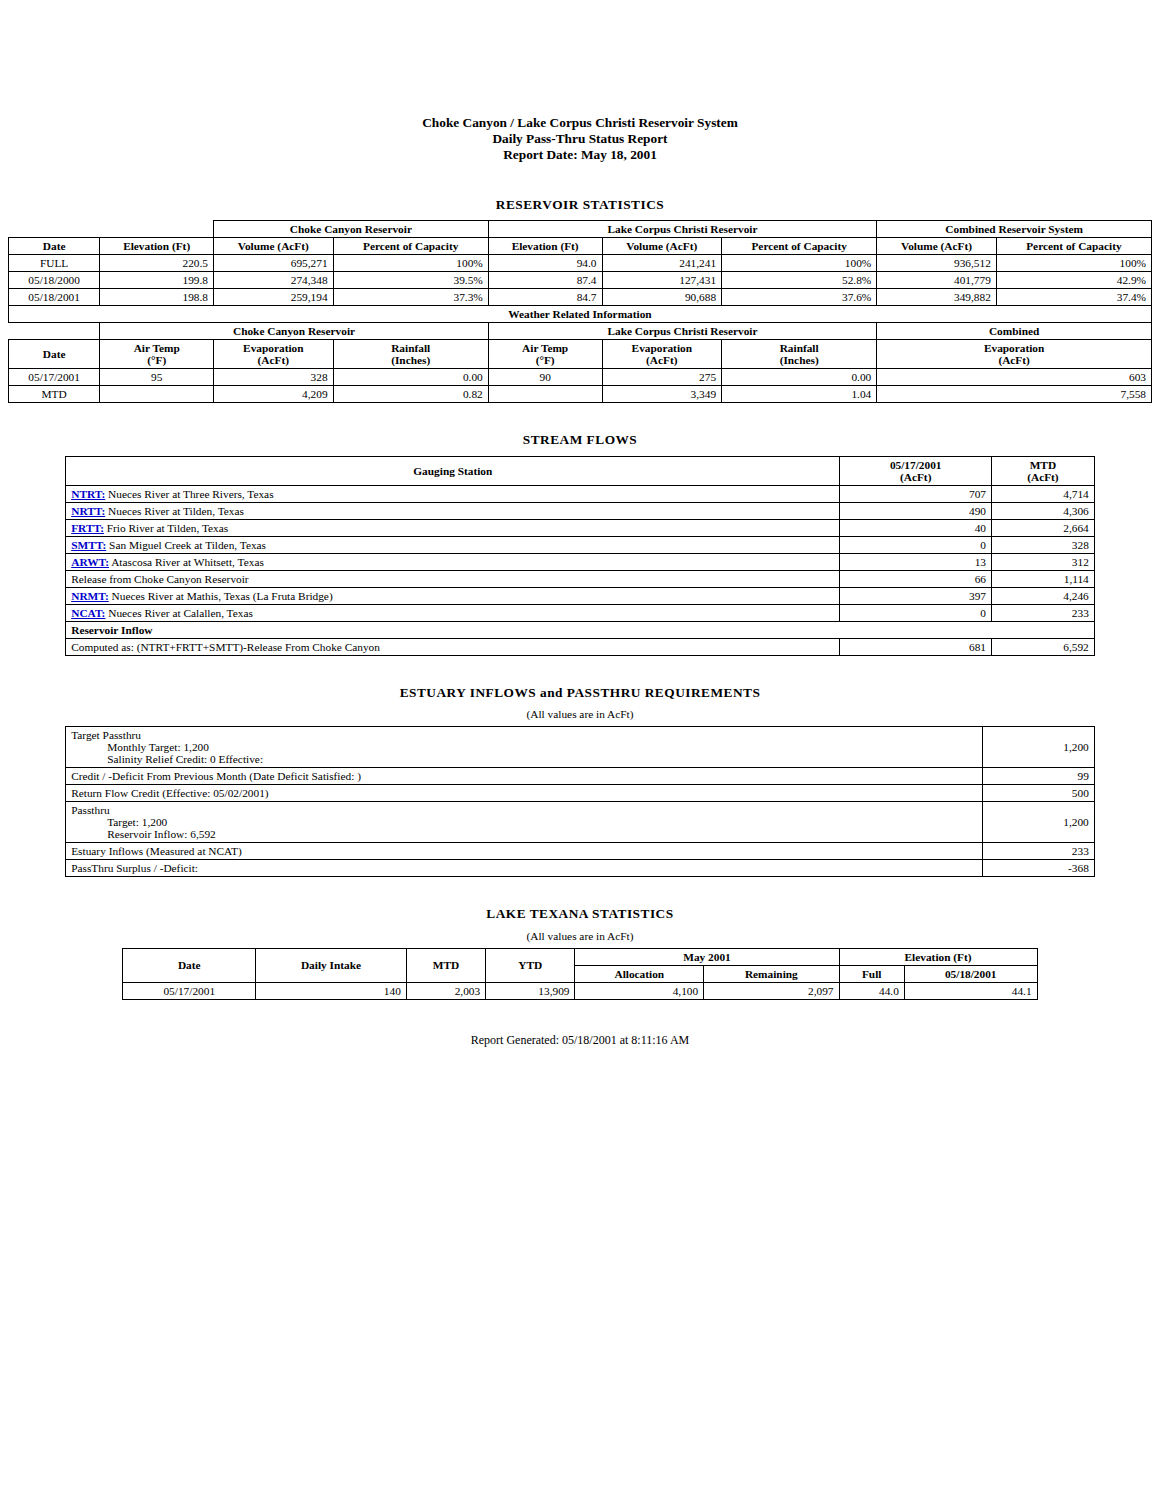Choke Canyon / Lake Corpus Christi Reservoir System
Daily Pass-Thru Status Report
Report Date: May 18, 2001
RESERVOIR STATISTICS
| | Choke Canyon Reservoir | Lake Corpus Christi Reservoir | Combined Reservoir System |
| --- | --- | --- | --- |
| Date | Elevation (Ft) | Volume (AcFt) | Percent of Capacity | Elevation (Ft) | Volume (AcFt) | Percent of Capacity | Volume (AcFt) | Percent of Capacity |
| FULL | 220.5 | 695,271 | 100% | 94.0 | 241,241 | 100% | 936,512 | 100% |
| 05/18/2000 | 199.8 | 274,348 | 39.5% | 87.4 | 127,431 | 52.8% | 401,779 | 42.9% |
| 05/18/2001 | 198.8 | 259,194 | 37.3% | 84.7 | 90,688 | 37.6% | 349,882 | 37.4% |
| Weather Related Information |
| | Choke Canyon Reservoir | Lake Corpus Christi Reservoir | Combined |
| Date | Air Temp (°F) | Evaporation (AcFt) | Rainfall (Inches) | Air Temp (°F) | Evaporation (AcFt) | Rainfall (Inches) | Evaporation (AcFt) |
| 05/17/2001 | 95 | 328 | 0.00 | 90 | 275 | 0.00 | 603 |
| MTD | | 4,209 | 0.82 | | 3,349 | 1.04 | 7,558 |
STREAM FLOWS
| Gauging Station | 05/17/2001 (AcFt) | MTD (AcFt) |
| --- | --- | --- |
| NTRT: Nueces River at Three Rivers, Texas | 707 | 4,714 |
| NRTT: Nueces River at Tilden, Texas | 490 | 4,306 |
| FRTT: Frio River at Tilden, Texas | 40 | 2,664 |
| SMTT: San Miguel Creek at Tilden, Texas | 0 | 328 |
| ARWT: Atascosa River at Whitsett, Texas | 13 | 312 |
| Release from Choke Canyon Reservoir | 66 | 1,114 |
| NRMT: Nueces River at Mathis, Texas (La Fruta Bridge) | 397 | 4,246 |
| NCAT: Nueces River at Calallen, Texas | 0 | 233 |
| Reservoir Inflow |
| Computed as: (NTRT+FRTT+SMTT)-Release From Choke Canyon | 681 | 6,592 |
ESTUARY INFLOWS and PASSTHRU REQUIREMENTS
(All values are in AcFt)
| Target Passthru Monthly Target: 1,200 Salinity Relief Credit: 0 Effective: | 1,200 |
| Credit / -Deficit From Previous Month (Date Deficit Satisfied: ) | 99 |
| Return Flow Credit (Effective: 05/02/2001) | 500 |
| Passthru Target: 1,200 Reservoir Inflow: 6,592 | 1,200 |
| Estuary Inflows (Measured at NCAT) | 233 |
| PassThru Surplus / -Deficit: | -368 |
LAKE TEXANA STATISTICS
(All values are in AcFt)
| Date | Daily Intake | MTD | YTD | May 2001 | Elevation (Ft) |
| --- | --- | --- | --- | --- | --- |
| Allocation | Remaining | Full | 05/18/2001 |
| 05/17/2001 | 140 | 2,003 | 13,909 | 4,100 | 2,097 | 44.0 | 44.1 |
Report Generated: 05/18/2001 at 8:11:16 AM